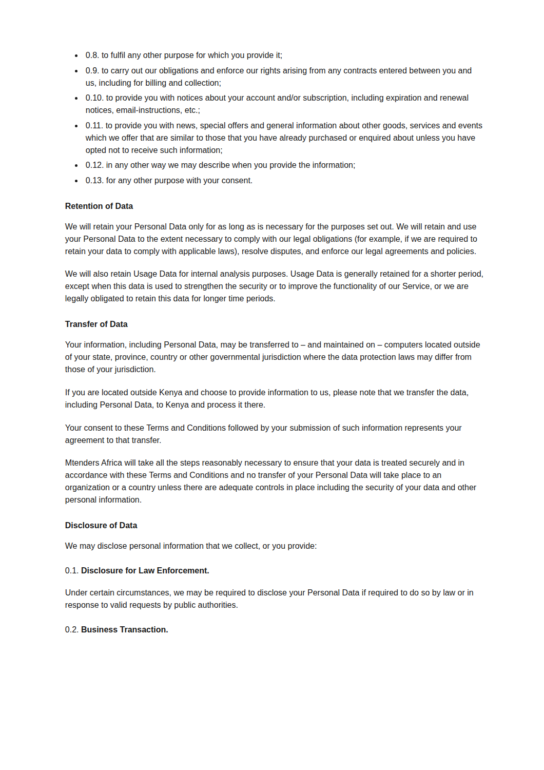0.8. to fulfil any other purpose for which you provide it;
0.9. to carry out our obligations and enforce our rights arising from any contracts entered between you and us, including for billing and collection;
0.10. to provide you with notices about your account and/or subscription, including expiration and renewal notices, email-instructions, etc.;
0.11. to provide you with news, special offers and general information about other goods, services and events which we offer that are similar to those that you have already purchased or enquired about unless you have opted not to receive such information;
0.12. in any other way we may describe when you provide the information;
0.13. for any other purpose with your consent.
Retention of Data
We will retain your Personal Data only for as long as is necessary for the purposes set out. We will retain and use your Personal Data to the extent necessary to comply with our legal obligations (for example, if we are required to retain your data to comply with applicable laws), resolve disputes, and enforce our legal agreements and policies.
We will also retain Usage Data for internal analysis purposes. Usage Data is generally retained for a shorter period, except when this data is used to strengthen the security or to improve the functionality of our Service, or we are legally obligated to retain this data for longer time periods.
Transfer of Data
Your information, including Personal Data, may be transferred to – and maintained on – computers located outside of your state, province, country or other governmental jurisdiction where the data protection laws may differ from those of your jurisdiction.
If you are located outside Kenya and choose to provide information to us, please note that we transfer the data, including Personal Data, to Kenya and process it there.
Your consent to these Terms and Conditions followed by your submission of such information represents your agreement to that transfer.
Mtenders Africa will take all the steps reasonably necessary to ensure that your data is treated securely and in accordance with these Terms and Conditions and no transfer of your Personal Data will take place to an organization or a country unless there are adequate controls in place including the security of your data and other personal information.
Disclosure of Data
We may disclose personal information that we collect, or you provide:
0.1. Disclosure for Law Enforcement.
Under certain circumstances, we may be required to disclose your Personal Data if required to do so by law or in response to valid requests by public authorities.
0.2. Business Transaction.